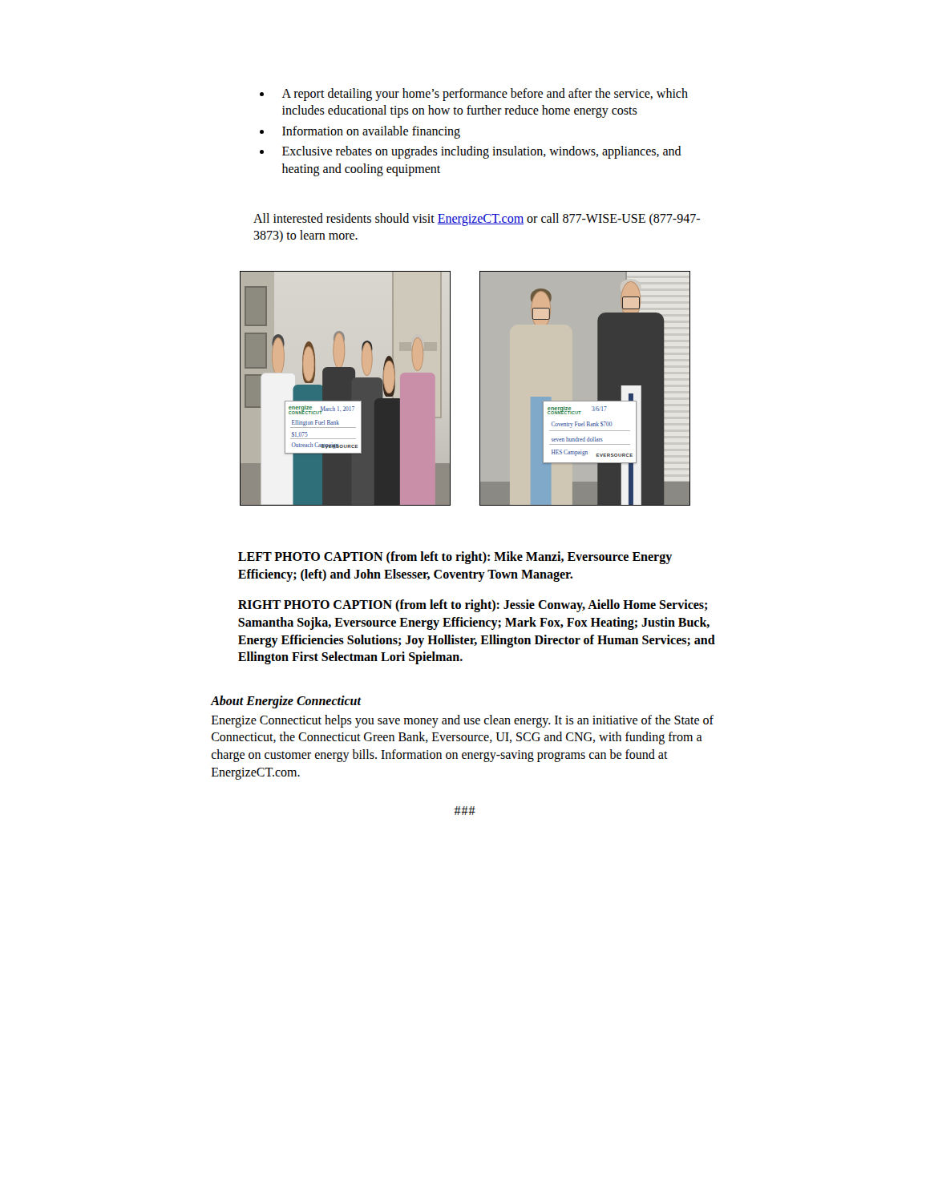A report detailing your home’s performance before and after the service, which includes educational tips on how to further reduce home energy costs
Information on available financing
Exclusive rebates on upgrades including insulation, windows, appliances, and heating and cooling equipment
All interested residents should visit EnergizeCT.com or call 877-WISE-USE (877-947-3873) to learn more.
energizeCONNECTICUT
March 1, 2017
Ellington Fuel Bank
$1,075
Outreach Campaign
EVERSOURCE
energizeCONNECTICUT
3/6/17
Coventry Fuel Bank $700
seven hundred dollars
HES Campaign
EVERSOURCE
LEFT PHOTO CAPTION (from left to right): Mike Manzi, Eversource Energy Efficiency; (left) and John Elsesser, Coventry Town Manager.
RIGHT PHOTO CAPTION (from left to right): Jessie Conway, Aiello Home Services; Samantha Sojka, Eversource Energy Efficiency; Mark Fox, Fox Heating; Justin Buck, Energy Efficiencies Solutions; Joy Hollister, Ellington Director of Human Services; and Ellington First Selectman Lori Spielman.
About Energize Connecticut
Energize Connecticut helps you save money and use clean energy. It is an initiative of the State of Connecticut, the Connecticut Green Bank, Eversource, UI, SCG and CNG, with funding from a charge on customer energy bills. Information on energy-saving programs can be found at EnergizeCT.com.
###